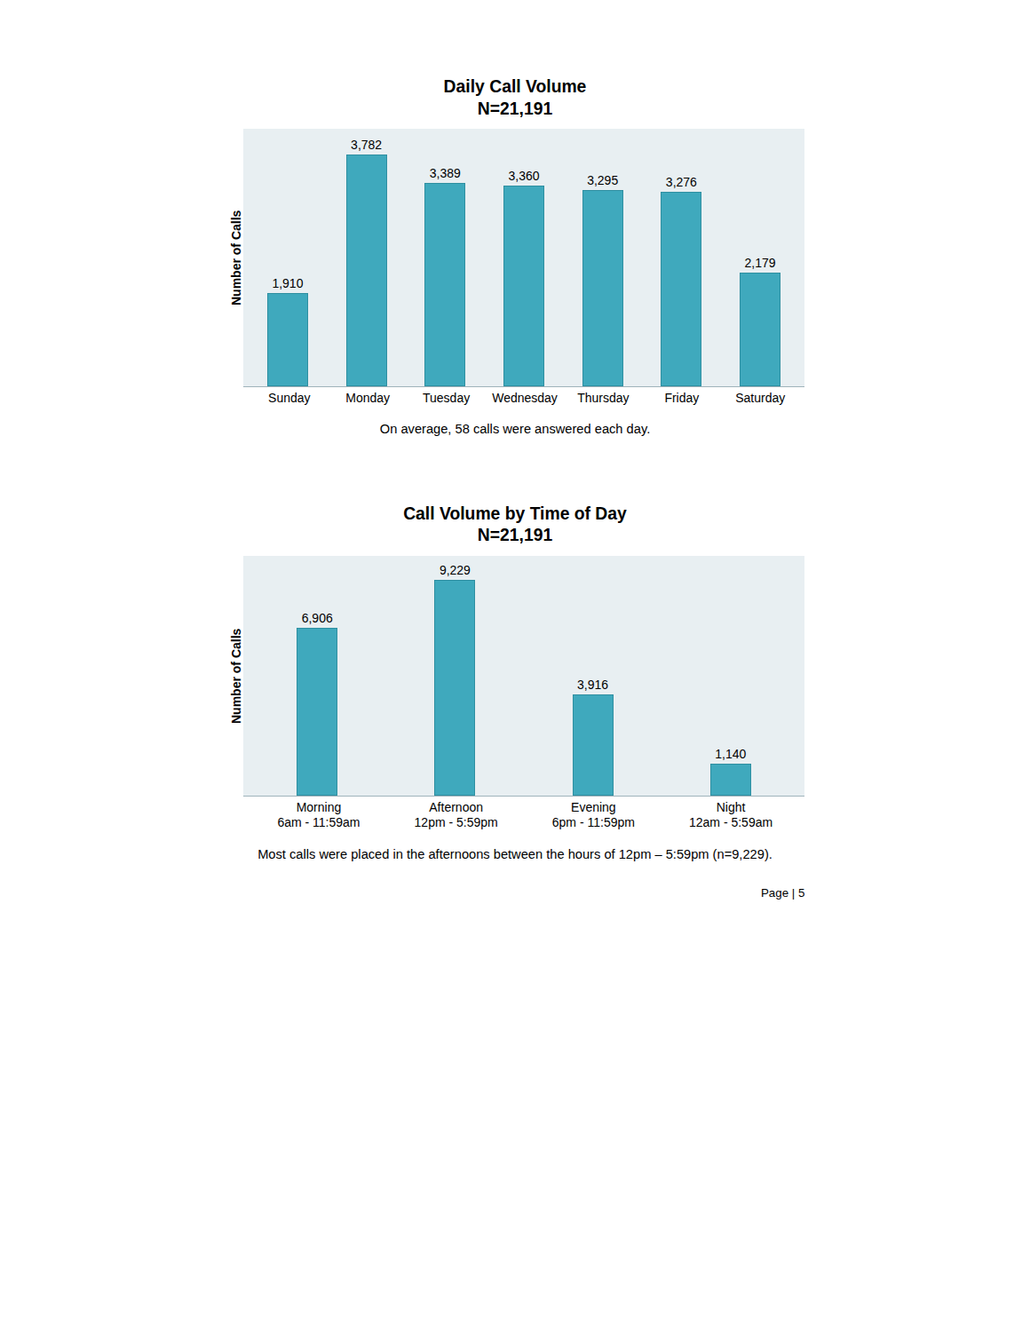Daily Call Volume
N=21,191
Number of Calls
1,910
3,782
3,389
3,360
3,295
3,276
2,179
Sunday
Monday
Tuesday
Wednesday
Thursday
Friday
Saturday
On average, 58 calls were answered each day.
Call Volume by Time of Day
N=21,191
Number of Calls
6,906
9,229
3,916
1,140
Morning
6am - 11:59am
Afternoon
12pm - 5:59pm
Evening
6pm - 11:59pm
Night
12am - 5:59am
Most calls were placed in the afternoons between the hours of 12pm – 5:59pm (n=9,229).
Page | 5